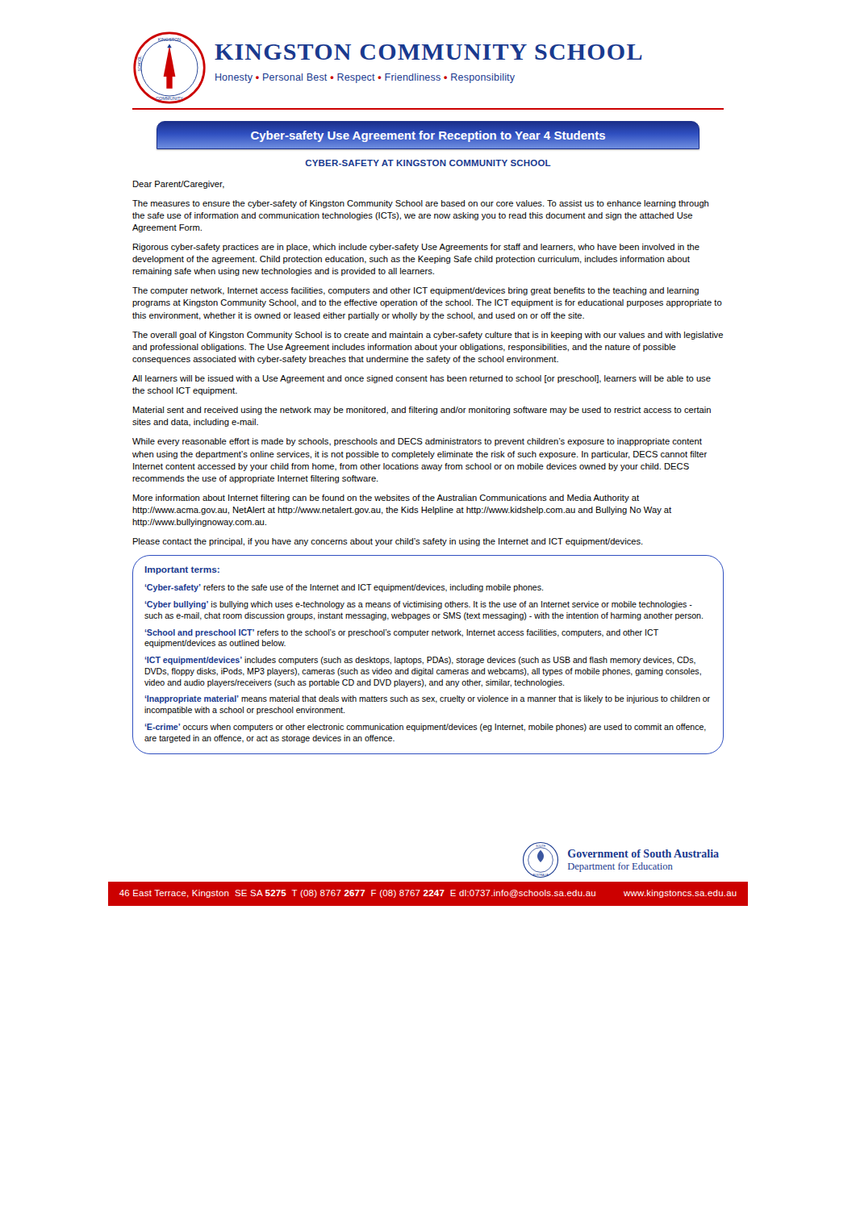KINGSTON COMMUNITY SCHOOL
KINGSTON COMMUNITY SCHOOL
Honesty • Personal Best • Respect • Friendliness • Responsibility
Cyber-safety Use Agreement for Reception to Year 4 Students
CYBER-SAFETY AT KINGSTON COMMUNITY SCHOOL
Dear Parent/Caregiver,
The measures to ensure the cyber-safety of Kingston Community School are based on our core values. To assist us to enhance learning through the safe use of information and communication technologies (ICTs), we are now asking you to read this document and sign the attached Use Agreement Form.
Rigorous cyber-safety practices are in place, which include cyber-safety Use Agreements for staff and learners, who have been involved in the development of the agreement. Child protection education, such as the Keeping Safe child protection curriculum, includes information about remaining safe when using new technologies and is provided to all learners.
The computer network, Internet access facilities, computers and other ICT equipment/devices bring great benefits to the teaching and learning programs at Kingston Community School, and to the effective operation of the school. The ICT equipment is for educational purposes appropriate to this environment, whether it is owned or leased either partially or wholly by the school, and used on or off the site.
The overall goal of Kingston Community School is to create and maintain a cyber-safety culture that is in keeping with our values and with legislative and professional obligations. The Use Agreement includes information about your obligations, responsibilities, and the nature of possible consequences associated with cyber-safety breaches that undermine the safety of the school environment.
All learners will be issued with a Use Agreement and once signed consent has been returned to school [or preschool], learners will be able to use the school ICT equipment.
Material sent and received using the network may be monitored, and filtering and/or monitoring software may be used to restrict access to certain sites and data, including e-mail.
While every reasonable effort is made by schools, preschools and DECS administrators to prevent children’s exposure to inappropriate content when using the department’s online services, it is not possible to completely eliminate the risk of such exposure. In particular, DECS cannot filter Internet content accessed by your child from home, from other locations away from school or on mobile devices owned by your child. DECS recommends the use of appropriate Internet filtering software.
More information about Internet filtering can be found on the websites of the Australian Communications and Media Authority at http://www.acma.gov.au, NetAlert at http://www.netalert.gov.au, the Kids Helpline at http://www.kidshelp.com.au and Bullying No Way at http://www.bullyingnoway.com.au.
Please contact the principal, if you have any concerns about your child’s safety in using the Internet and ICT equipment/devices.
Important terms:
‘Cyber-safety’ refers to the safe use of the Internet and ICT equipment/devices, including mobile phones.
‘Cyber bullying’ is bullying which uses e-technology as a means of victimising others. It is the use of an Internet service or mobile technologies - such as e-mail, chat room discussion groups, instant messaging, webpages or SMS (text messaging) - with the intention of harming another person.
‘School and preschool ICT’ refers to the school’s or preschool’s computer network, Internet access facilities, computers, and other ICT equipment/devices as outlined below.
‘ICT equipment/devices’ includes computers (such as desktops, laptops, PDAs), storage devices (such as USB and flash memory devices, CDs, DVDs, floppy disks, iPods, MP3 players), cameras (such as video and digital cameras and webcams), all types of mobile phones, gaming consoles, video and audio players/receivers (such as portable CD and DVD players), and any other, similar, technologies.
‘Inappropriate material’ means material that deals with matters such as sex, cruelty or violence in a manner that is likely to be injurious to children or incompatible with a school or preschool environment.
‘E-crime’ occurs when computers or other electronic communication equipment/devices (eg Internet, mobile phones) are used to commit an offence, are targeted in an offence, or act as storage devices in an offence.
SOUTH AUSTRALIA
Government of South Australia
Department for Education
46 East Terrace, Kingston SE SA 5275 T (08) 8767 2677 F (08) 8767 2247 E dl:0737.info@schools.sa.edu.au www.kingstoncs.sa.edu.au